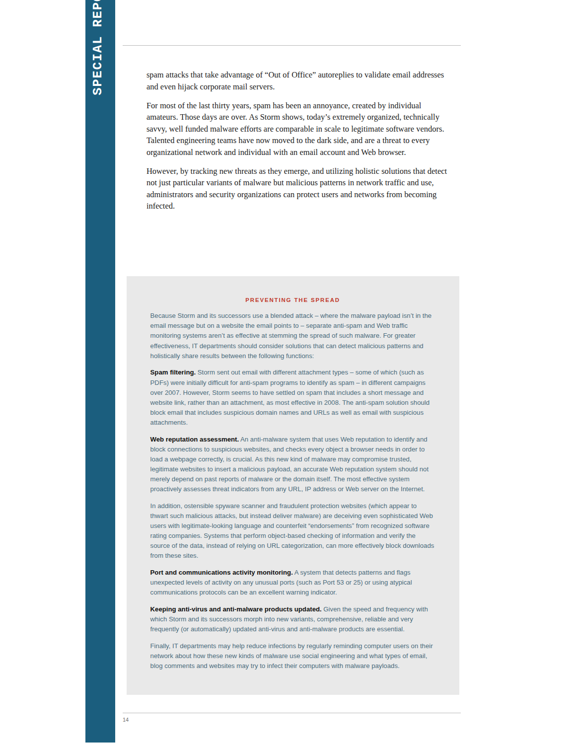SPECIAL REPORT
spam attacks that take advantage of “Out of Office” autoreplies to validate email addresses and even hijack corporate mail servers.
For most of the last thirty years, spam has been an annoyance, created by individual amateurs. Those days are over. As Storm shows, today’s extremely organized, technically savvy, well funded malware efforts are comparable in scale to legitimate software vendors. Talented engineering teams have now moved to the dark side, and are a threat to every organizational network and individual with an email account and Web browser.
However, by tracking new threats as they emerge, and utilizing holistic solutions that detect not just particular variants of malware but malicious patterns in network traffic and use, administrators and security organizations can protect users and networks from becoming infected.
Preventing the Spread
Because Storm and its successors use a blended attack – where the malware payload isn’t in the email message but on a website the email points to – separate anti-spam and Web traffic monitoring systems aren’t as effective at stemming the spread of such malware. For greater effectiveness, IT departments should consider solutions that can detect malicious patterns and holistically share results between the following functions:
Spam filtering. Storm sent out email with different attachment types – some of which (such as PDFs) were initially difficult for anti-spam programs to identify as spam – in different campaigns over 2007. However, Storm seems to have settled on spam that includes a short message and website link, rather than an attachment, as most effective in 2008. The anti-spam solution should block email that includes suspicious domain names and URLs as well as email with suspicious attachments.
Web reputation assessment. An anti-malware system that uses Web reputation to identify and block connections to suspicious websites, and checks every object a browser needs in order to load a webpage correctly, is crucial. As this new kind of malware may compromise trusted, legitimate websites to insert a malicious payload, an accurate Web reputation system should not merely depend on past reports of malware or the domain itself. The most effective system proactively assesses threat indicators from any URL, IP address or Web server on the Internet.
In addition, ostensible spyware scanner and fraudulent protection websites (which appear to thwart such malicious attacks, but instead deliver malware) are deceiving even sophisticated Web users with legitimate-looking language and counterfeit “endorsements” from recognized software rating companies. Systems that perform object-based checking of information and verify the source of the data, instead of relying on URL categorization, can more effectively block downloads from these sites.
Port and communications activity monitoring. A system that detects patterns and flags unexpected levels of activity on any unusual ports (such as Port 53 or 25) or using atypical communications protocols can be an excellent warning indicator.
Keeping anti-virus and anti-malware products updated. Given the speed and frequency with which Storm and its successors morph into new variants, comprehensive, reliable and very frequently (or automatically) updated anti-virus and anti-malware products are essential.
Finally, IT departments may help reduce infections by regularly reminding computer users on their network about how these new kinds of malware use social engineering and what types of email, blog comments and websites may try to infect their computers with malware payloads.
14